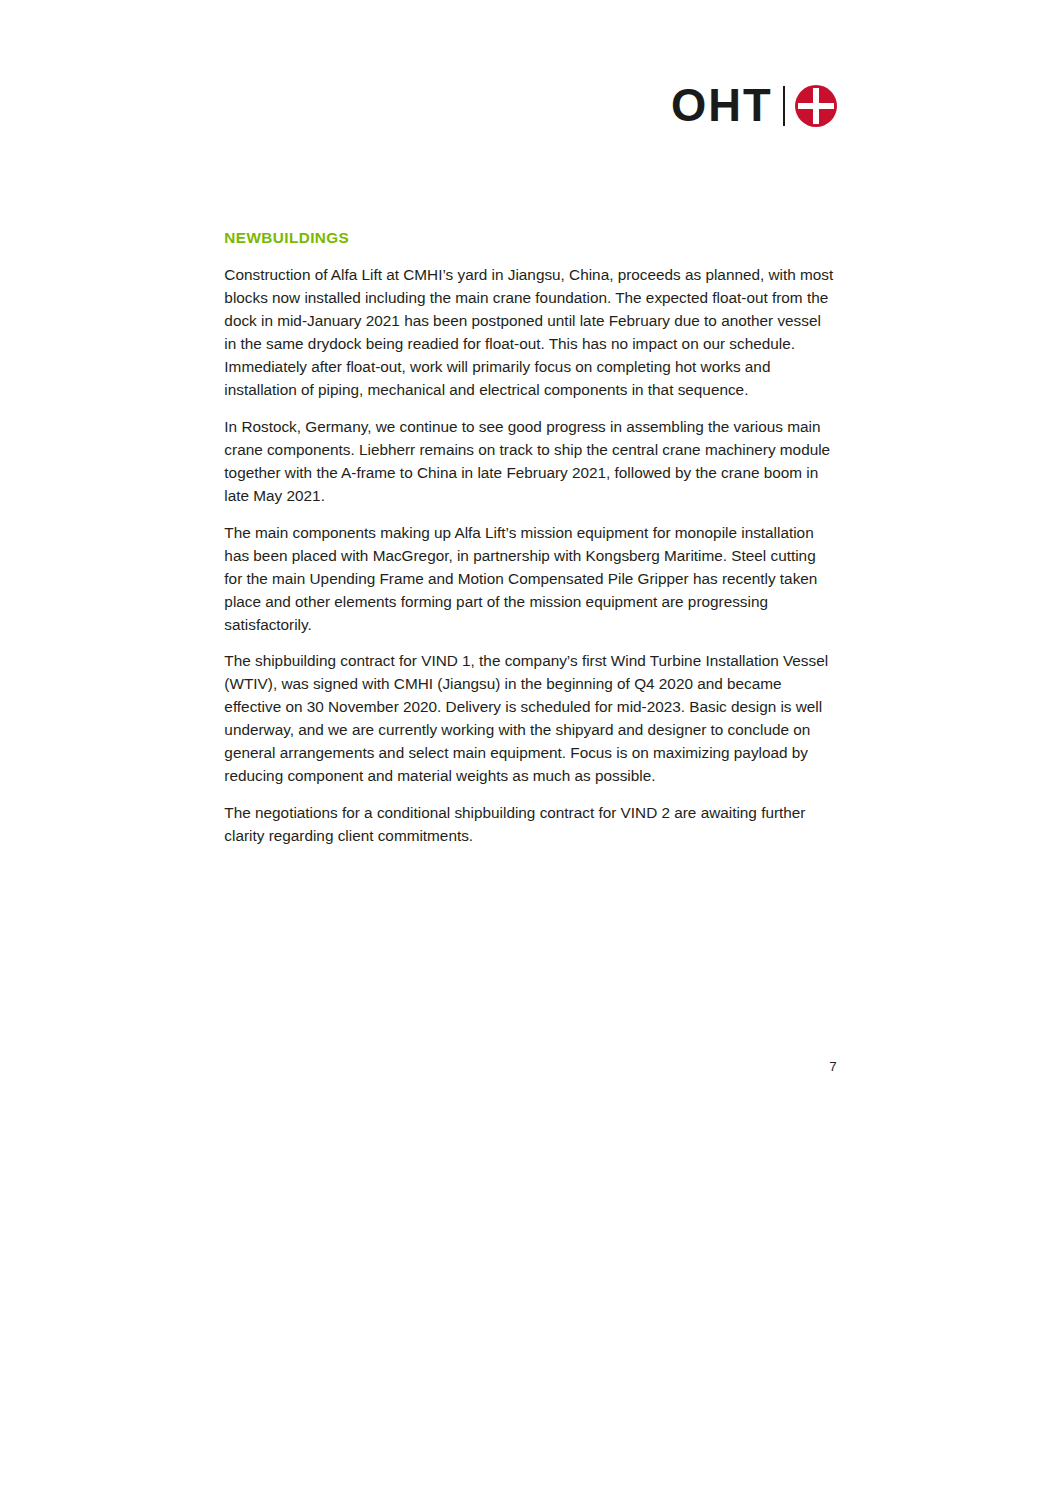OHT
Newbuildings
Construction of Alfa Lift at CMHI’s yard in Jiangsu, China, proceeds as planned, with most blocks now installed including the main crane foundation. The expected float-out from the dock in mid-January 2021 has been postponed until late February due to another vessel in the same drydock being readied for float-out. This has no impact on our schedule. Immediately after float-out, work will primarily focus on completing hot works and installation of piping, mechanical and electrical components in that sequence.
In Rostock, Germany, we continue to see good progress in assembling the various main crane components. Liebherr remains on track to ship the central crane machinery module together with the A-frame to China in late February 2021, followed by the crane boom in late May 2021.
The main components making up Alfa Lift’s mission equipment for monopile installation has been placed with MacGregor, in partnership with Kongsberg Maritime. Steel cutting for the main Upending Frame and Motion Compensated Pile Gripper has recently taken place and other elements forming part of the mission equipment are progressing satisfactorily.
The shipbuilding contract for VIND 1, the company’s first Wind Turbine Installation Vessel (WTIV), was signed with CMHI (Jiangsu) in the beginning of Q4 2020 and became effective on 30 November 2020. Delivery is scheduled for mid-2023. Basic design is well underway, and we are currently working with the shipyard and designer to conclude on general arrangements and select main equipment. Focus is on maximizing payload by reducing component and material weights as much as possible.
The negotiations for a conditional shipbuilding contract for VIND 2 are awaiting further clarity regarding client commitments.
7